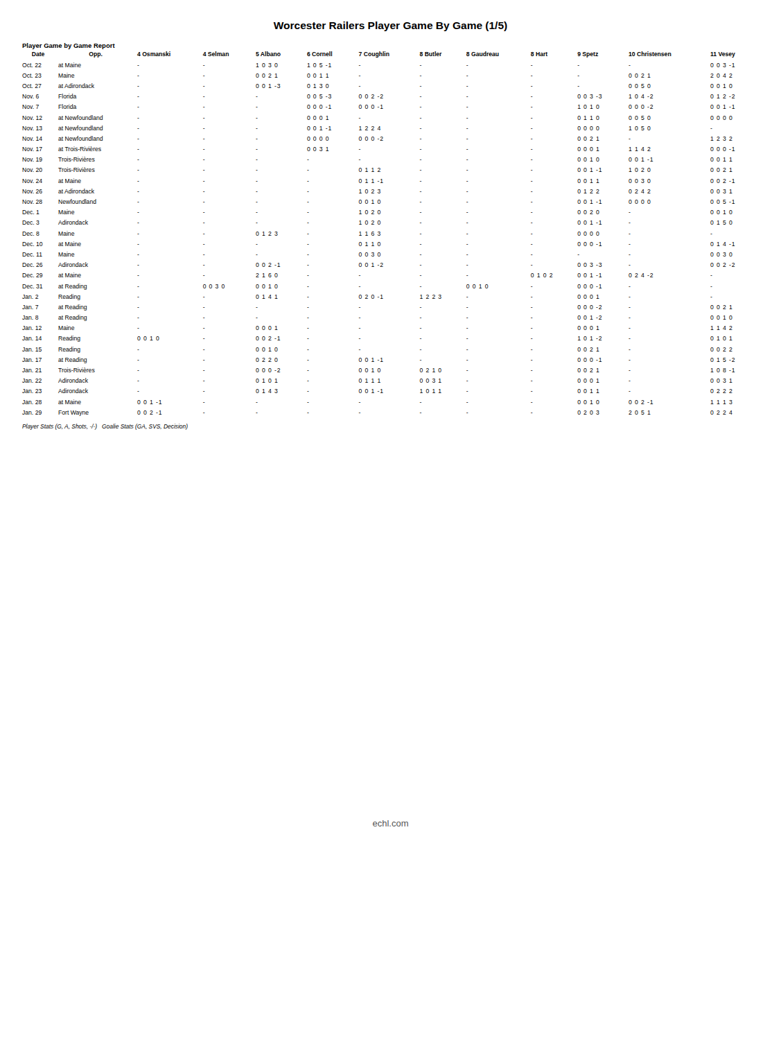Worcester Railers Player Game By Game (1/5)
Player Game by Game Report
| Date | Opp. | 4 Osmanski | 4 Selman | 5 Albano | 6 Cornell | 7 Coughlin | 8 Butler | 8 Gaudreau | 8 Hart | 9 Spetz | 10 Christensen | 11 Vesey |
| --- | --- | --- | --- | --- | --- | --- | --- | --- | --- | --- | --- | --- |
| Oct. 22 | at Maine | - | - | 1 0 3 0 | 1 0 5 -1 | - | - | - | - | - | - | 0 0 3 -1 |
| Oct. 23 | Maine | - | - | 0 0 2 1 | 0 0 1 1 | - | - | - | - | - | 0 0 2 1 | 2 0 4 2 |
| Oct. 27 | at Adirondack | - | - | 0 0 1 -3 | 0 1 3 0 | - | - | - | - | - | 0 0 5 0 | 0 0 1 0 |
| Nov. 6 | Florida | - | - | - | 0 0 5 -3 | 0 0 2 -2 | - | - | - | 0 0 3 -3 | 1 0 4 -2 | 0 1 2 -2 |
| Nov. 7 | Florida | - | - | - | 0 0 0 -1 | 0 0 0 -1 | - | - | - | 1 0 1 0 | 0 0 0 -2 | 0 0 1 -1 |
| Nov. 12 | at Newfoundland | - | - | - | 0 0 0 1 | - | - | - | - | 0 1 1 0 | 0 0 5 0 | 0 0 0 0 |
| Nov. 13 | at Newfoundland | - | - | - | 0 0 1 -1 | 1 2 2 4 | - | - | - | 0 0 0 0 | 1 0 5 0 | - |
| Nov. 14 | at Newfoundland | - | - | - | 0 0 0 0 | 0 0 0 -2 | - | - | - | 0 0 2 1 | - | 1 2 3 2 |
| Nov. 17 | at Trois-Rivières | - | - | - | 0 0 3 1 | - | - | - | - | 0 0 0 1 | 1 1 4 2 | 0 0 0 -1 |
| Nov. 19 | Trois-Rivières | - | - | - | - | - | - | - | - | 0 0 1 0 | 0 0 1 -1 | 0 0 1 1 |
| Nov. 20 | Trois-Rivières | - | - | - | - | 0 1 1 2 | - | - | - | 0 0 1 -1 | 1 0 2 0 | 0 0 2 1 |
| Nov. 24 | at Maine | - | - | - | - | 0 1 1 -1 | - | - | - | 0 0 1 1 | 0 0 3 0 | 0 0 2 -1 |
| Nov. 26 | at Adirondack | - | - | - | - | 1 0 2 3 | - | - | - | 0 1 2 2 | 0 2 4 2 | 0 0 3 1 |
| Nov. 28 | Newfoundland | - | - | - | - | 0 0 1 0 | - | - | - | 0 0 1 -1 | 0 0 0 0 | 0 0 5 -1 |
| Dec. 1 | Maine | - | - | - | - | 1 0 2 0 | - | - | - | 0 0 2 0 | - | 0 0 1 0 |
| Dec. 3 | Adirondack | - | - | - | - | 1 0 2 0 | - | - | - | 0 0 1 -1 | - | 0 1 5 0 |
| Dec. 8 | Maine | - | - | 0 1 2 3 | - | 1 1 6 3 | - | - | - | 0 0 0 0 | - | - |
| Dec. 10 | at Maine | - | - | - | - | 0 1 1 0 | - | - | - | 0 0 0 -1 | - | 0 1 4 -1 |
| Dec. 11 | Maine | - | - | - | - | 0 0 3 0 | - | - | - | - | - | 0 0 3 0 |
| Dec. 26 | Adirondack | - | - | 0 0 2 -1 | - | 0 0 1 -2 | - | - | - | 0 0 3 -3 | - | 0 0 2 -2 |
| Dec. 29 | at Maine | - | - | 2 1 6 0 | - | - | - | - | 0 1 0 2 | 0 0 1 -1 | 0 2 4 -2 | - |
| Dec. 31 | at Reading | - | 0 0 3 0 | 0 0 1 0 | - | - | - | 0 0 1 0 | - | 0 0 0 -1 | - | - |
| Jan. 2 | Reading | - | - | 0 1 4 1 | - | 0 2 0 -1 | 1 2 2 3 | - | - | 0 0 0 1 | - | - |
| Jan. 7 | at Reading | - | - | - | - | - | - | - | - | 0 0 0 -2 | - | 0 0 2 1 |
| Jan. 8 | at Reading | - | - | - | - | - | - | - | - | 0 0 1 -2 | - | 0 0 1 0 |
| Jan. 12 | Maine | - | - | 0 0 0 1 | - | - | - | - | - | 0 0 0 1 | - | 1 1 4 2 |
| Jan. 14 | Reading | 0 0 1 0 | - | 0 0 2 -1 | - | - | - | - | - | 1 0 1 -2 | - | 0 1 0 1 |
| Jan. 15 | Reading | - | - | 0 0 1 0 | - | - | - | - | - | 0 0 2 1 | - | 0 0 2 2 |
| Jan. 17 | at Reading | - | - | 0 2 2 0 | - | 0 0 1 -1 | - | - | - | 0 0 0 -1 | - | 0 1 5 -2 |
| Jan. 21 | Trois-Rivières | - | - | 0 0 0 -2 | - | 0 0 1 0 | 0 2 1 0 | - | - | 0 0 2 1 | - | 1 0 8 -1 |
| Jan. 22 | Adirondack | - | - | 0 1 0 1 | - | 0 1 1 1 | 0 0 3 1 | - | - | 0 0 0 1 | - | 0 0 3 1 |
| Jan. 23 | Adirondack | - | - | 0 1 4 3 | - | 0 0 1 -1 | 1 0 1 1 | - | - | 0 0 1 1 | - | 0 2 2 2 |
| Jan. 28 | at Maine | 0 0 1 -1 | - | - | - | - | - | - | - | 0 0 1 0 | 0 0 2 -1 | 1 1 1 3 |
| Jan. 29 | Fort Wayne | 0 0 2 -1 | - | - | - | - | - | - | - | 0 2 0 3 | 2 0 5 1 | 0 2 2 4 |
Player Stats (G, A, Shots, -/-) Goalie Stats (GA, SVS, Decision)
echl.com